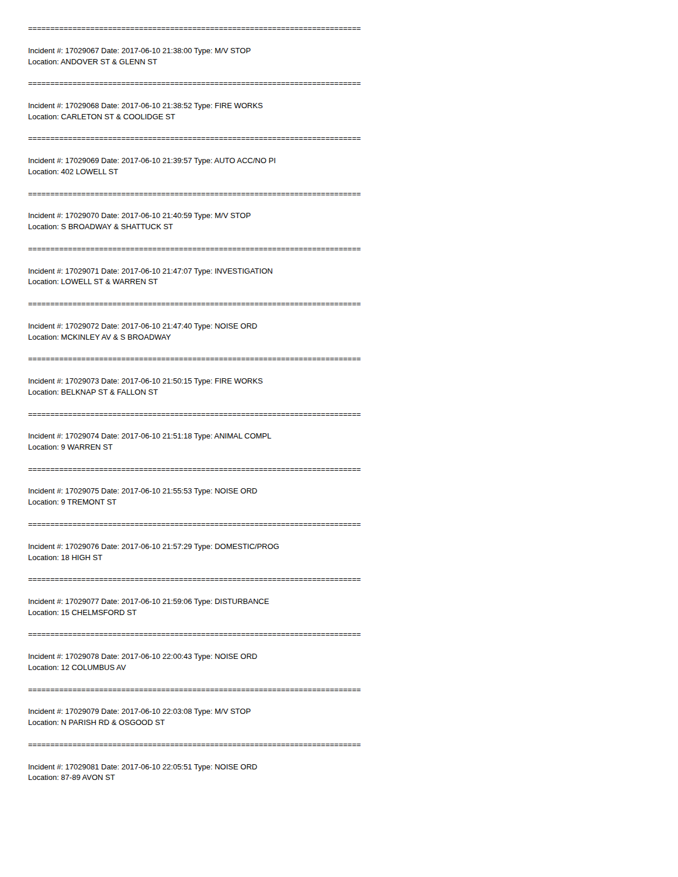===========================================================================
Incident #: 17029067 Date: 2017-06-10 21:38:00 Type: M/V STOP
Location: ANDOVER ST & GLENN ST
===========================================================================
Incident #: 17029068 Date: 2017-06-10 21:38:52 Type: FIRE WORKS
Location: CARLETON ST & COOLIDGE ST
===========================================================================
Incident #: 17029069 Date: 2017-06-10 21:39:57 Type: AUTO ACC/NO PI
Location: 402 LOWELL ST
===========================================================================
Incident #: 17029070 Date: 2017-06-10 21:40:59 Type: M/V STOP
Location: S BROADWAY & SHATTUCK ST
===========================================================================
Incident #: 17029071 Date: 2017-06-10 21:47:07 Type: INVESTIGATION
Location: LOWELL ST & WARREN ST
===========================================================================
Incident #: 17029072 Date: 2017-06-10 21:47:40 Type: NOISE ORD
Location: MCKINLEY AV & S BROADWAY
===========================================================================
Incident #: 17029073 Date: 2017-06-10 21:50:15 Type: FIRE WORKS
Location: BELKNAP ST & FALLON ST
===========================================================================
Incident #: 17029074 Date: 2017-06-10 21:51:18 Type: ANIMAL COMPL
Location: 9 WARREN ST
===========================================================================
Incident #: 17029075 Date: 2017-06-10 21:55:53 Type: NOISE ORD
Location: 9 TREMONT ST
===========================================================================
Incident #: 17029076 Date: 2017-06-10 21:57:29 Type: DOMESTIC/PROG
Location: 18 HIGH ST
===========================================================================
Incident #: 17029077 Date: 2017-06-10 21:59:06 Type: DISTURBANCE
Location: 15 CHELMSFORD ST
===========================================================================
Incident #: 17029078 Date: 2017-06-10 22:00:43 Type: NOISE ORD
Location: 12 COLUMBUS AV
===========================================================================
Incident #: 17029079 Date: 2017-06-10 22:03:08 Type: M/V STOP
Location: N PARISH RD & OSGOOD ST
===========================================================================
Incident #: 17029081 Date: 2017-06-10 22:05:51 Type: NOISE ORD
Location: 87-89 AVON ST